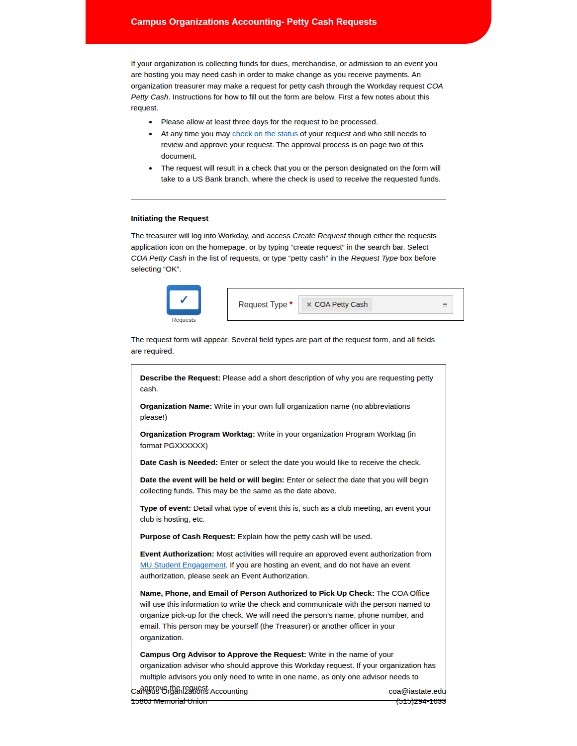Campus Organizations Accounting- Petty Cash Requests
If your organization is collecting funds for dues, merchandise, or admission to an event you are hosting you may need cash in order to make change as you receive payments. An organization treasurer may make a request for petty cash through the Workday request COA Petty Cash. Instructions for how to fill out the form are below. First a few notes about this request.
Please allow at least three days for the request to be processed.
At any time you may check on the status of your request and who still needs to review and approve your request. The approval process is on page two of this document.
The request will result in a check that you or the person designated on the form will take to a US Bank branch, where the check is used to receive the requested funds.
Initiating the Request
The treasurer will log into Workday, and access Create Request though either the requests application icon on the homepage, or by typing “create request” in the search bar. Select COA Petty Cash in the list of requests, or type “petty cash” in the Request Type box before selecting “OK”.
Requests
Request Type * ✕ COA Petty Cash ≡
The request form will appear. Several field types are part of the request form, and all fields are required.
Describe the Request: Please add a short description of why you are requesting petty cash.
Organization Name: Write in your own full organization name (no abbreviations please!)
Organization Program Worktag: Write in your organization Program Worktag (in format PGXXXXXX)
Date Cash is Needed: Enter or select the date you would like to receive the check.
Date the event will be held or will begin: Enter or select the date that you will begin collecting funds. This may be the same as the date above.
Type of event: Detail what type of event this is, such as a club meeting, an event your club is hosting, etc.
Purpose of Cash Request: Explain how the petty cash will be used.
Event Authorization: Most activities will require an approved event authorization from MU Student Engagement. If you are hosting an event, and do not have an event authorization, please seek an Event Authorization.
Name, Phone, and Email of Person Authorized to Pick Up Check: The COA Office will use this information to write the check and communicate with the person named to organize pick-up for the check. We will need the person’s name, phone number, and email. This person may be yourself (the Treasurer) or another officer in your organization.
Campus Org Advisor to Approve the Request: Write in the name of your organization advisor who should approve this Workday request. If your organization has multiple advisors you only need to write in one name, as only one advisor needs to approve the request.
Campus Organizations Accounting
1580J Memorial Union
coa@iastate.edu
(515)294-1633